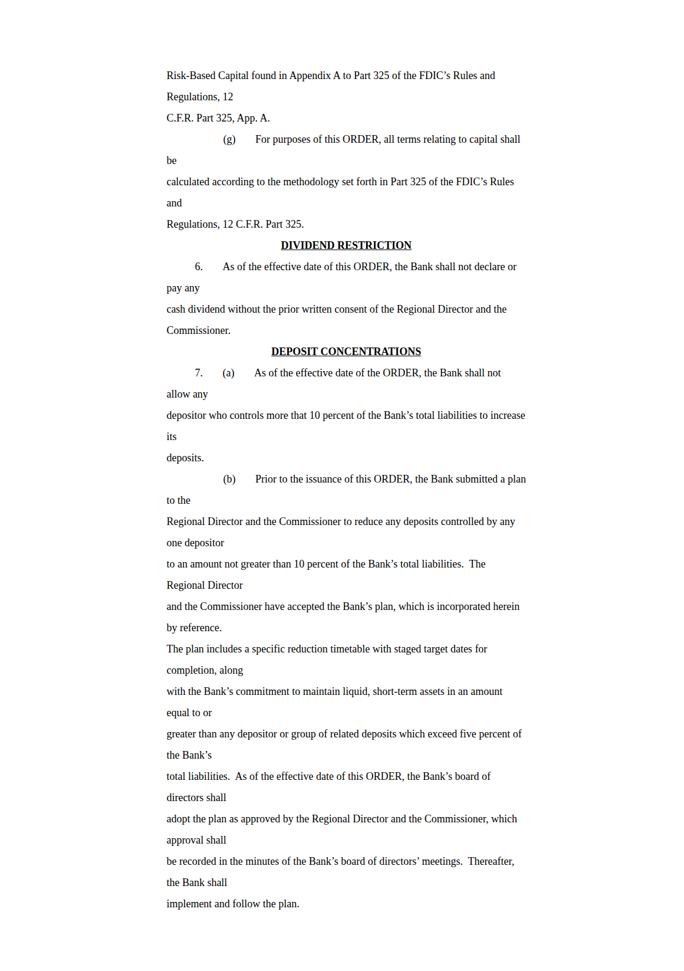Risk-Based Capital found in Appendix A to Part 325 of the FDIC’s Rules and Regulations, 12
C.F.R. Part 325, App. A.
(g) For purposes of this ORDER, all terms relating to capital shall be
calculated according to the methodology set forth in Part 325 of the FDIC’s Rules and
Regulations, 12 C.F.R. Part 325.
DIVIDEND RESTRICTION
6. As of the effective date of this ORDER, the Bank shall not declare or pay any
cash dividend without the prior written consent of the Regional Director and the Commissioner.
DEPOSIT CONCENTRATIONS
7. (a) As of the effective date of the ORDER, the Bank shall not allow any
depositor who controls more that 10 percent of the Bank’s total liabilities to increase its
deposits.
(b) Prior to the issuance of this ORDER, the Bank submitted a plan to the
Regional Director and the Commissioner to reduce any deposits controlled by any one depositor
to an amount not greater than 10 percent of the Bank’s total liabilities. The Regional Director
and the Commissioner have accepted the Bank’s plan, which is incorporated herein by reference.
The plan includes a specific reduction timetable with staged target dates for completion, along
with the Bank’s commitment to maintain liquid, short-term assets in an amount equal to or
greater than any depositor or group of related deposits which exceed five percent of the Bank’s
total liabilities. As of the effective date of this ORDER, the Bank’s board of directors shall
adopt the plan as approved by the Regional Director and the Commissioner, which approval shall
be recorded in the minutes of the Bank’s board of directors’ meetings. Thereafter, the Bank shall
implement and follow the plan.